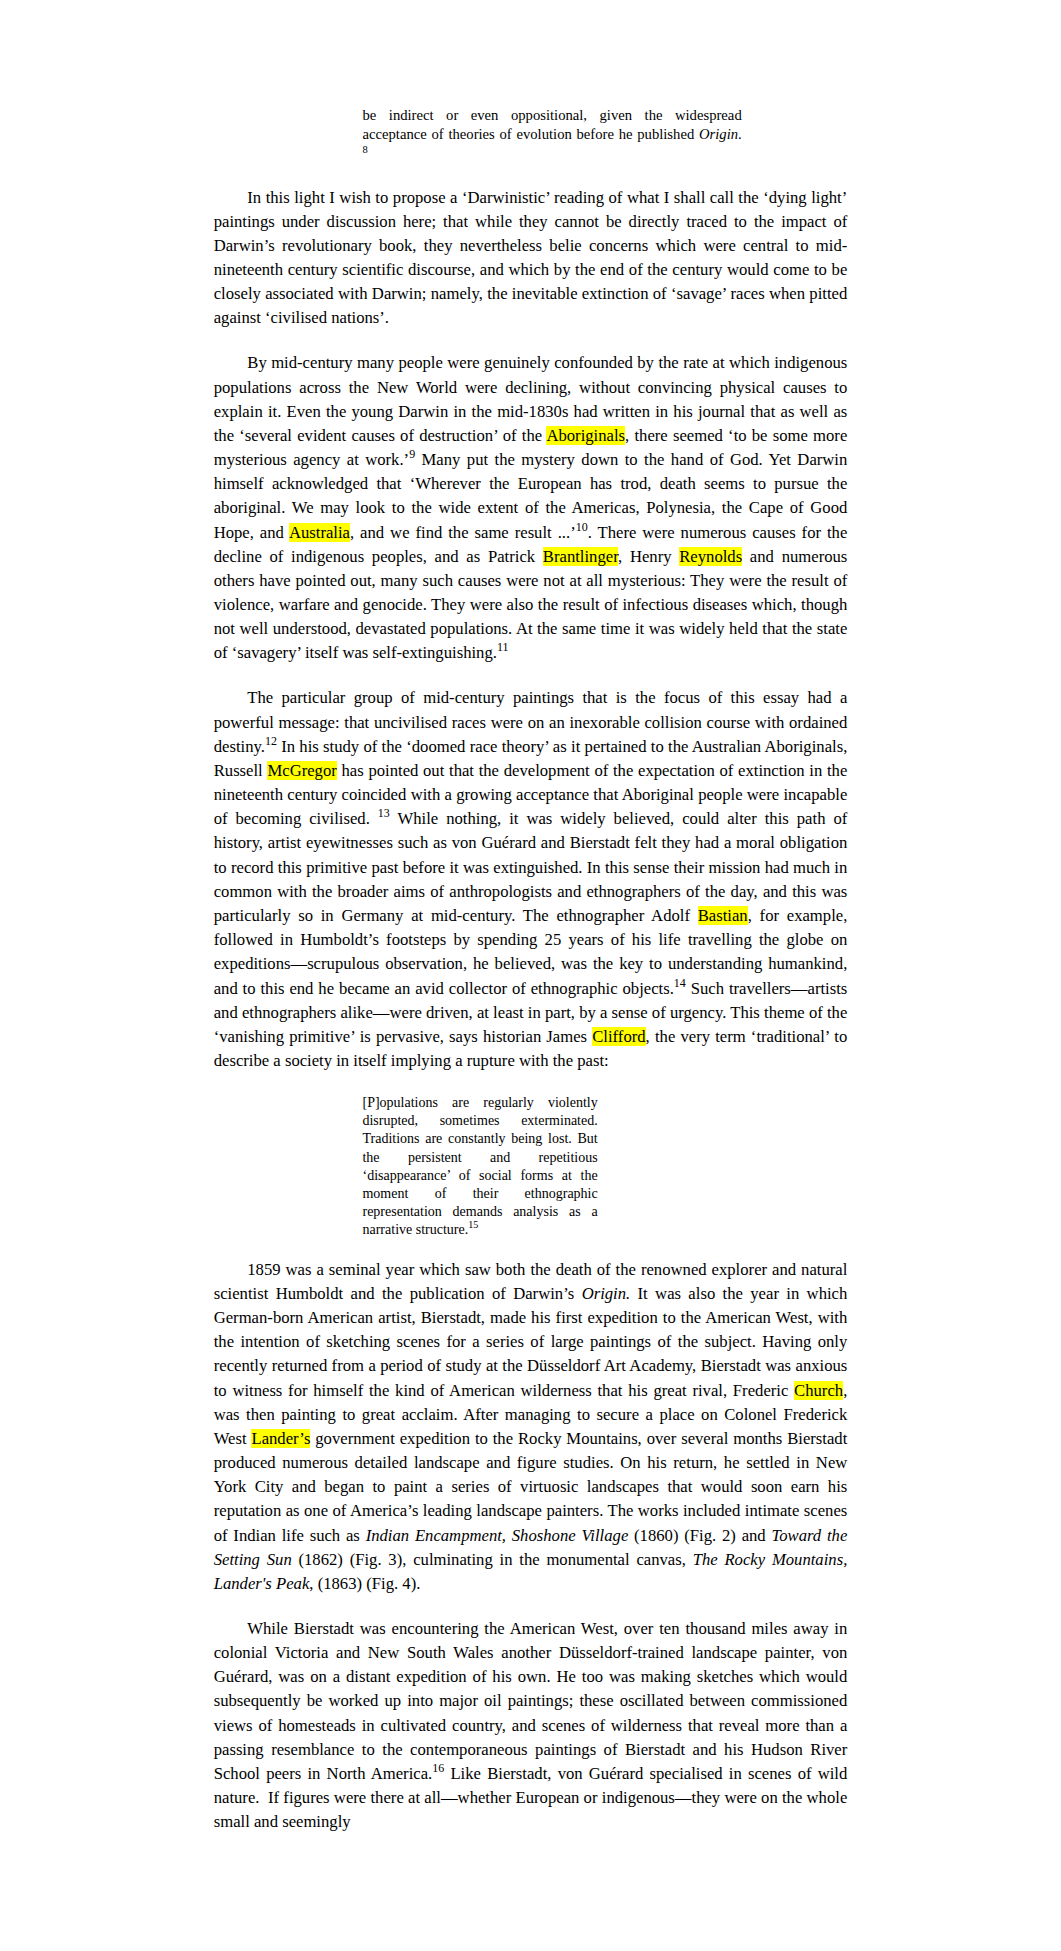be indirect or even oppositional, given the widespread acceptance of theories of evolution before he published Origin. 8
In this light I wish to propose a ‘Darwinistic’ reading of what I shall call the ‘dying light’ paintings under discussion here; that while they cannot be directly traced to the impact of Darwin’s revolutionary book, they nevertheless belie concerns which were central to mid-nineteenth century scientific discourse, and which by the end of the century would come to be closely associated with Darwin; namely, the inevitable extinction of ‘savage’ races when pitted against ‘civilised nations’.
By mid-century many people were genuinely confounded by the rate at which indigenous populations across the New World were declining, without convincing physical causes to explain it. Even the young Darwin in the mid-1830s had written in his journal that as well as the ‘several evident causes of destruction’ of the Aboriginals, there seemed ‘to be some more mysterious agency at work.’9 Many put the mystery down to the hand of God. Yet Darwin himself acknowledged that ‘Wherever the European has trod, death seems to pursue the aboriginal. We may look to the wide extent of the Americas, Polynesia, the Cape of Good Hope, and Australia, and we find the same result ...’10. There were numerous causes for the decline of indigenous peoples, and as Patrick Brantlinger, Henry Reynolds and numerous others have pointed out, many such causes were not at all mysterious: They were the result of violence, warfare and genocide. They were also the result of infectious diseases which, though not well understood, devastated populations. At the same time it was widely held that the state of ‘savagery’ itself was self-extinguishing.11
The particular group of mid-century paintings that is the focus of this essay had a powerful message: that uncivilised races were on an inexorable collision course with ordained destiny.12 In his study of the ‘doomed race theory’ as it pertained to the Australian Aboriginals, Russell McGregor has pointed out that the development of the expectation of extinction in the nineteenth century coincided with a growing acceptance that Aboriginal people were incapable of becoming civilised. 13 While nothing, it was widely believed, could alter this path of history, artist eyewitnesses such as von Guérard and Bierstadt felt they had a moral obligation to record this primitive past before it was extinguished. In this sense their mission had much in common with the broader aims of anthropologists and ethnographers of the day, and this was particularly so in Germany at mid-century. The ethnographer Adolf Bastian, for example, followed in Humboldt’s footsteps by spending 25 years of his life travelling the globe on expeditions—scrupulous observation, he believed, was the key to understanding humankind, and to this end he became an avid collector of ethnographic objects.14 Such travellers—artists and ethnographers alike—were driven, at least in part, by a sense of urgency. This theme of the ‘vanishing primitive’ is pervasive, says historian James Clifford, the very term ‘traditional’ to describe a society in itself implying a rupture with the past:
[P]opulations are regularly violently disrupted, sometimes exterminated. Traditions are constantly being lost. But the persistent and repetitious ‘disappearance’ of social forms at the moment of their ethnographic representation demands analysis as a narrative structure.15
1859 was a seminal year which saw both the death of the renowned explorer and natural scientist Humboldt and the publication of Darwin’s Origin. It was also the year in which German-born American artist, Bierstadt, made his first expedition to the American West, with the intention of sketching scenes for a series of large paintings of the subject. Having only recently returned from a period of study at the Düsseldorf Art Academy, Bierstadt was anxious to witness for himself the kind of American wilderness that his great rival, Frederic Church, was then painting to great acclaim. After managing to secure a place on Colonel Frederick West Lander’s government expedition to the Rocky Mountains, over several months Bierstadt produced numerous detailed landscape and figure studies. On his return, he settled in New York City and began to paint a series of virtuosic landscapes that would soon earn his reputation as one of America’s leading landscape painters. The works included intimate scenes of Indian life such as Indian Encampment, Shoshone Village (1860) (Fig. 2) and Toward the Setting Sun (1862) (Fig. 3), culminating in the monumental canvas, The Rocky Mountains, Lander's Peak, (1863) (Fig. 4).
While Bierstadt was encountering the American West, over ten thousand miles away in colonial Victoria and New South Wales another Düsseldorf-trained landscape painter, von Guérard, was on a distant expedition of his own. He too was making sketches which would subsequently be worked up into major oil paintings; these oscillated between commissioned views of homesteads in cultivated country, and scenes of wilderness that reveal more than a passing resemblance to the contemporaneous paintings of Bierstadt and his Hudson River School peers in North America.16 Like Bierstadt, von Guérard specialised in scenes of wild nature. If figures were there at all—whether European or indigenous—they were on the whole small and seemingly